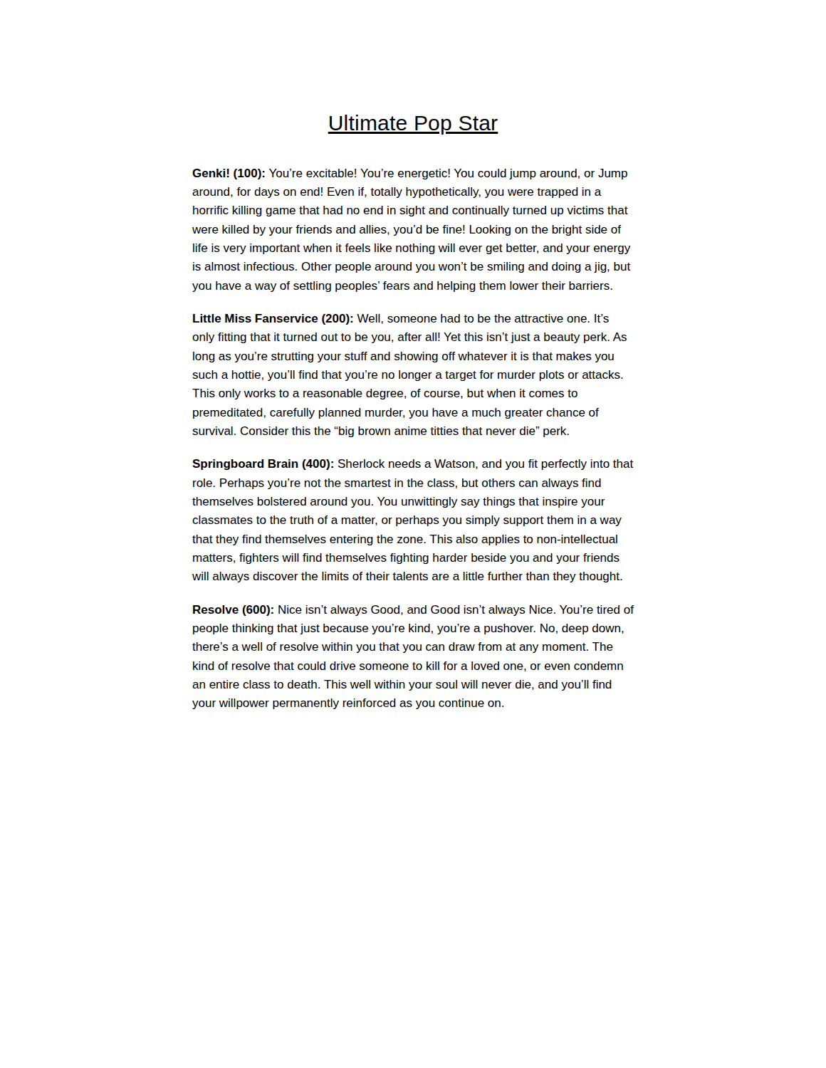Ultimate Pop Star
Genki! (100): You’re excitable! You’re energetic! You could jump around, or Jump around, for days on end! Even if, totally hypothetically, you were trapped in a horrific killing game that had no end in sight and continually turned up victims that were killed by your friends and allies, you’d be fine! Looking on the bright side of life is very important when it feels like nothing will ever get better, and your energy is almost infectious. Other people around you won’t be smiling and doing a jig, but you have a way of settling peoples’ fears and helping them lower their barriers.
Little Miss Fanservice (200): Well, someone had to be the attractive one. It’s only fitting that it turned out to be you, after all! Yet this isn’t just a beauty perk. As long as you’re strutting your stuff and showing off whatever it is that makes you such a hottie, you’ll find that you’re no longer a target for murder plots or attacks. This only works to a reasonable degree, of course, but when it comes to premeditated, carefully planned murder, you have a much greater chance of survival. Consider this the “big brown anime titties that never die” perk.
Springboard Brain (400): Sherlock needs a Watson, and you fit perfectly into that role. Perhaps you’re not the smartest in the class, but others can always find themselves bolstered around you. You unwittingly say things that inspire your classmates to the truth of a matter, or perhaps you simply support them in a way that they find themselves entering the zone. This also applies to non-intellectual matters, fighters will find themselves fighting harder beside you and your friends will always discover the limits of their talents are a little further than they thought.
Resolve (600): Nice isn’t always Good, and Good isn’t always Nice. You’re tired of people thinking that just because you’re kind, you’re a pushover. No, deep down, there’s a well of resolve within you that you can draw from at any moment. The kind of resolve that could drive someone to kill for a loved one, or even condemn an entire class to death. This well within your soul will never die, and you’ll find your willpower permanently reinforced as you continue on.